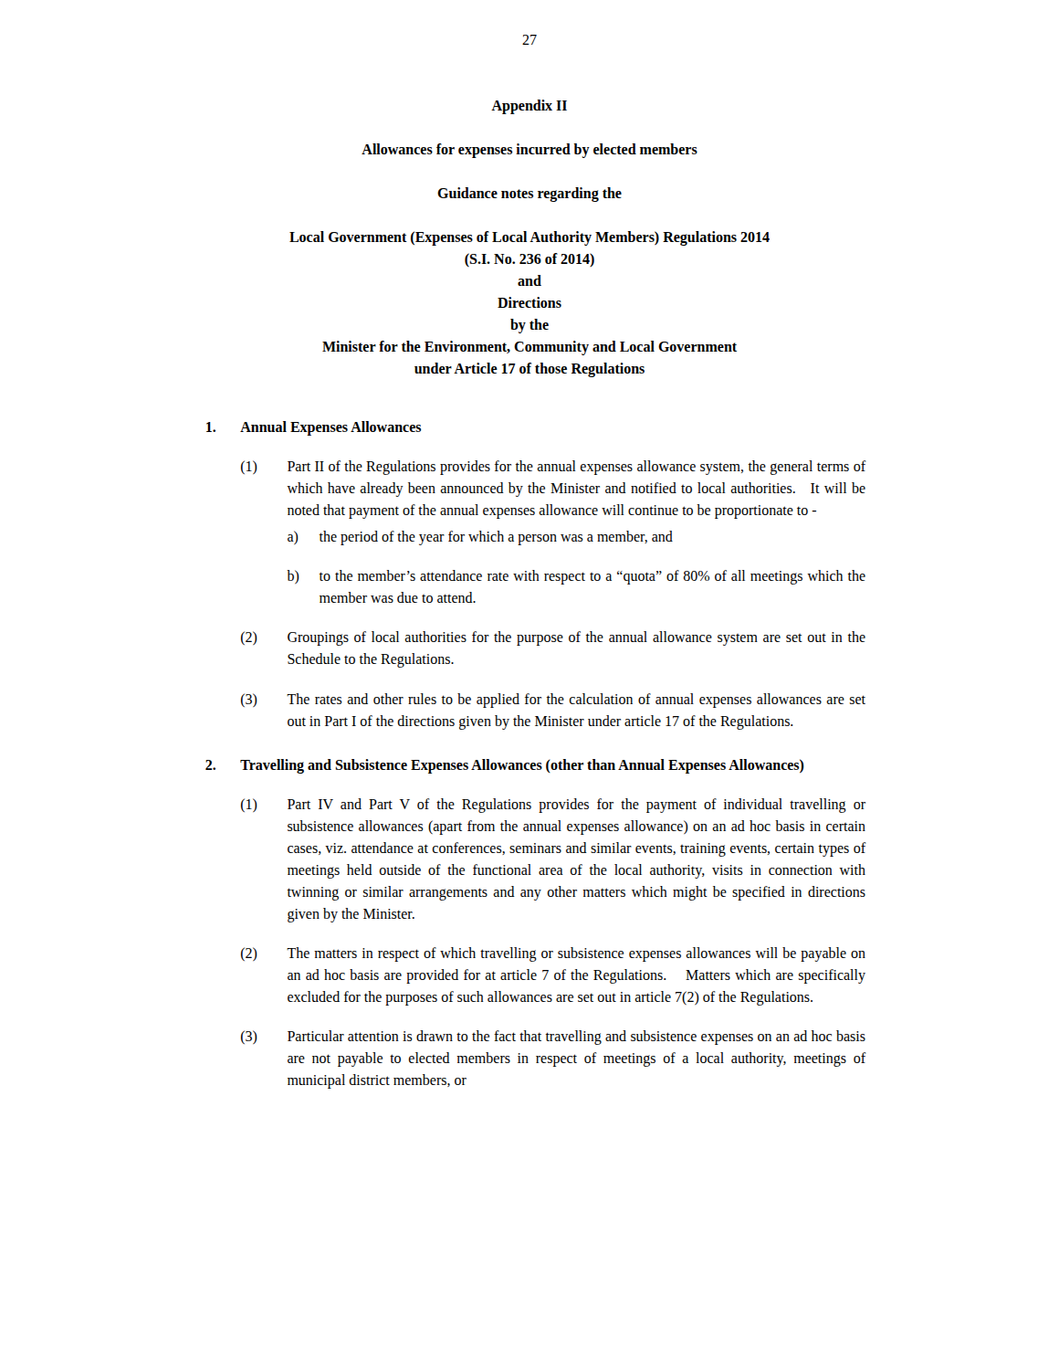27
Appendix II
Allowances for expenses incurred by elected members
Guidance notes regarding the
Local Government (Expenses of Local Authority Members) Regulations 2014
(S.I. No. 236 of 2014)
and
Directions
by the
Minister for the Environment, Community and Local Government
under Article 17 of those Regulations
Annual Expenses Allowances
Part II of the Regulations provides for the annual expenses allowance system, the general terms of which have already been announced by the Minister and notified to local authorities. It will be noted that payment of the annual expenses allowance will continue to be proportionate to -
the period of the year for which a person was a member, and
to the member’s attendance rate with respect to a “quota” of 80% of all meetings which the member was due to attend.
Groupings of local authorities for the purpose of the annual allowance system are set out in the Schedule to the Regulations.
The rates and other rules to be applied for the calculation of annual expenses allowances are set out in Part I of the directions given by the Minister under article 17 of the Regulations.
Travelling and Subsistence Expenses Allowances (other than Annual Expenses Allowances)
Part IV and Part V of the Regulations provides for the payment of individual travelling or subsistence allowances (apart from the annual expenses allowance) on an ad hoc basis in certain cases, viz. attendance at conferences, seminars and similar events, training events, certain types of meetings held outside of the functional area of the local authority, visits in connection with twinning or similar arrangements and any other matters which might be specified in directions given by the Minister.
The matters in respect of which travelling or subsistence expenses allowances will be payable on an ad hoc basis are provided for at article 7 of the Regulations. Matters which are specifically excluded for the purposes of such allowances are set out in article 7(2) of the Regulations.
Particular attention is drawn to the fact that travelling and subsistence expenses on an ad hoc basis are not payable to elected members in respect of meetings of a local authority, meetings of municipal district members, or